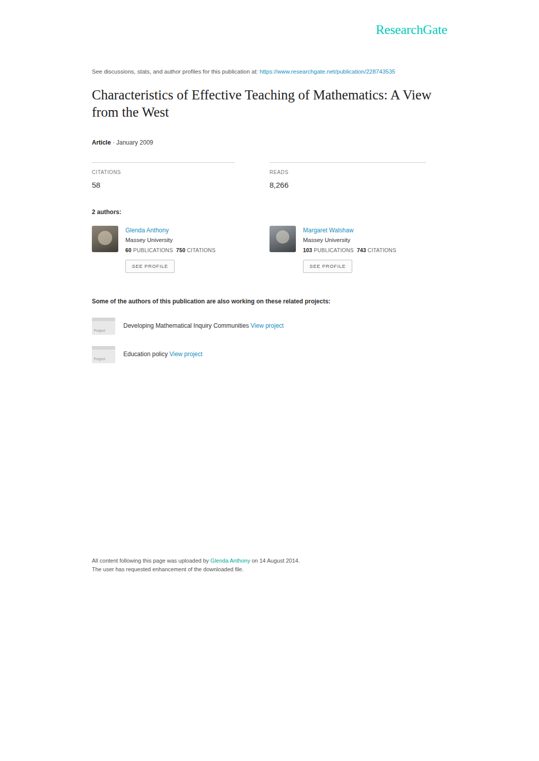ResearchGate
See discussions, stats, and author profiles for this publication at: https://www.researchgate.net/publication/228743535
Characteristics of Effective Teaching of Mathematics: A View from the West
Article · January 2009
Citations
58
Reads
8,266
2 authors:
Glenda Anthony
Massey University
60 PUBLICATIONS 750 CITATIONS
See Profile
Margaret Walshaw
Massey University
103 PUBLICATIONS 743 CITATIONS
See Profile
Some of the authors of this publication are also working on these related projects:
Project
Developing Mathematical Inquiry Communities View project
Project
Education policy View project
All content following this page was uploaded by Glenda Anthony on 14 August 2014.
The user has requested enhancement of the downloaded file.